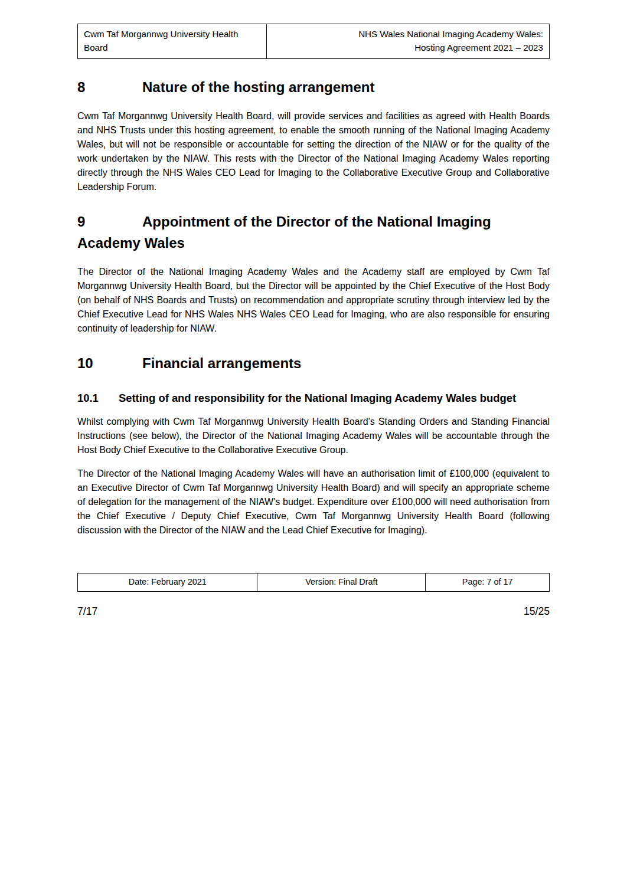| Cwm Taf Morgannwg University Health Board | NHS Wales National Imaging Academy Wales: Hosting Agreement 2021 – 2023 |
8 Nature of the hosting arrangement
Cwm Taf Morgannwg University Health Board, will provide services and facilities as agreed with Health Boards and NHS Trusts under this hosting agreement, to enable the smooth running of the National Imaging Academy Wales, but will not be responsible or accountable for setting the direction of the NIAW or for the quality of the work undertaken by the NIAW. This rests with the Director of the National Imaging Academy Wales reporting directly through the NHS Wales CEO Lead for Imaging to the Collaborative Executive Group and Collaborative Leadership Forum.
9 Appointment of the Director of the National Imaging Academy Wales
The Director of the National Imaging Academy Wales and the Academy staff are employed by Cwm Taf Morgannwg University Health Board, but the Director will be appointed by the Chief Executive of the Host Body (on behalf of NHS Boards and Trusts) on recommendation and appropriate scrutiny through interview led by the Chief Executive Lead for NHS Wales NHS Wales CEO Lead for Imaging, who are also responsible for ensuring continuity of leadership for NIAW.
10 Financial arrangements
10.1 Setting of and responsibility for the National Imaging Academy Wales budget
Whilst complying with Cwm Taf Morgannwg University Health Board's Standing Orders and Standing Financial Instructions (see below), the Director of the National Imaging Academy Wales will be accountable through the Host Body Chief Executive to the Collaborative Executive Group.
The Director of the National Imaging Academy Wales will have an authorisation limit of £100,000 (equivalent to an Executive Director of Cwm Taf Morgannwg University Health Board) and will specify an appropriate scheme of delegation for the management of the NIAW's budget. Expenditure over £100,000 will need authorisation from the Chief Executive / Deputy Chief Executive, Cwm Taf Morgannwg University Health Board (following discussion with the Director of the NIAW and the Lead Chief Executive for Imaging).
| Date: February 2021 | Version: Final Draft | Page: 7 of 17 |
7/17 15/25